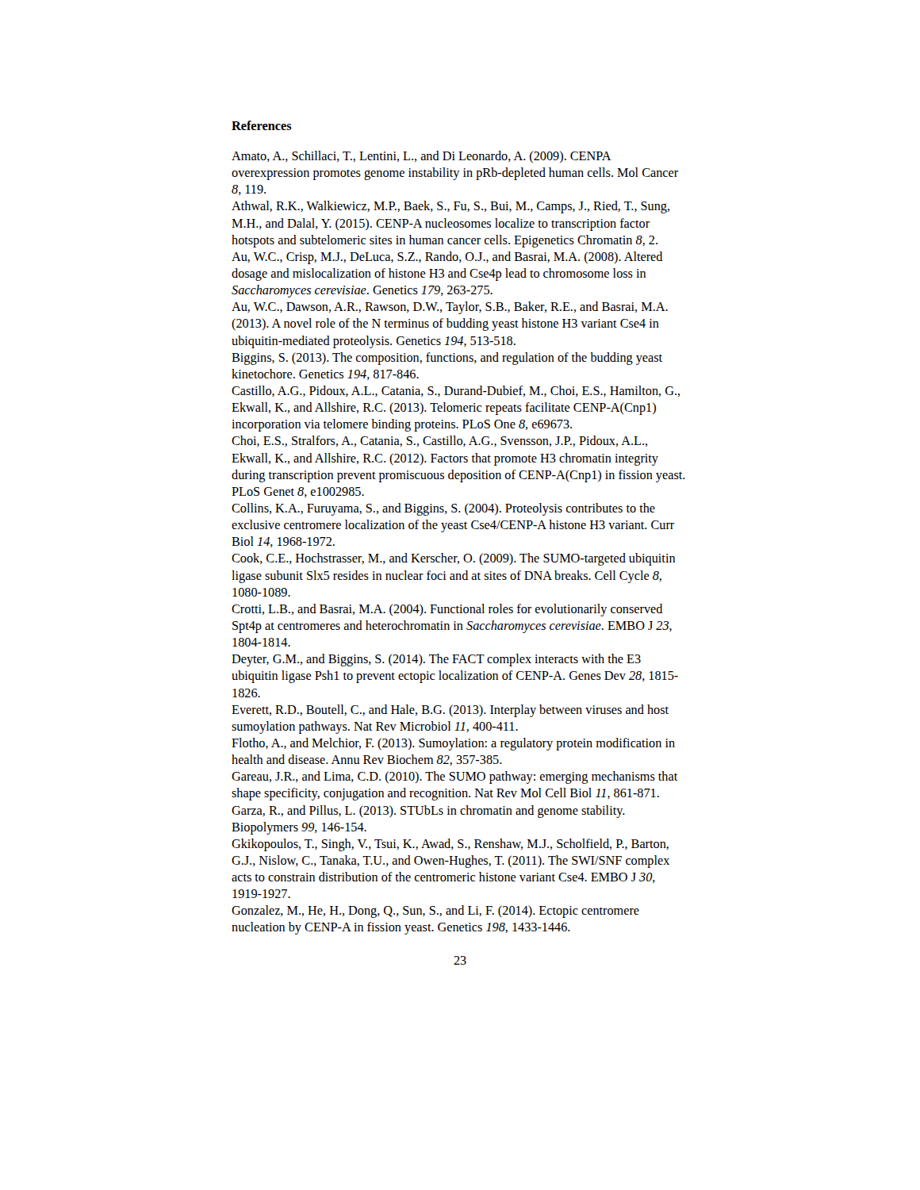References
Amato, A., Schillaci, T., Lentini, L., and Di Leonardo, A. (2009). CENPA overexpression promotes genome instability in pRb-depleted human cells. Mol Cancer 8, 119.
Athwal, R.K., Walkiewicz, M.P., Baek, S., Fu, S., Bui, M., Camps, J., Ried, T., Sung, M.H., and Dalal, Y. (2015). CENP-A nucleosomes localize to transcription factor hotspots and subtelomeric sites in human cancer cells. Epigenetics Chromatin 8, 2.
Au, W.C., Crisp, M.J., DeLuca, S.Z., Rando, O.J., and Basrai, M.A. (2008). Altered dosage and mislocalization of histone H3 and Cse4p lead to chromosome loss in Saccharomyces cerevisiae. Genetics 179, 263-275.
Au, W.C., Dawson, A.R., Rawson, D.W., Taylor, S.B., Baker, R.E., and Basrai, M.A. (2013). A novel role of the N terminus of budding yeast histone H3 variant Cse4 in ubiquitin-mediated proteolysis. Genetics 194, 513-518.
Biggins, S. (2013). The composition, functions, and regulation of the budding yeast kinetochore. Genetics 194, 817-846.
Castillo, A.G., Pidoux, A.L., Catania, S., Durand-Dubief, M., Choi, E.S., Hamilton, G., Ekwall, K., and Allshire, R.C. (2013). Telomeric repeats facilitate CENP-A(Cnp1) incorporation via telomere binding proteins. PLoS One 8, e69673.
Choi, E.S., Stralfors, A., Catania, S., Castillo, A.G., Svensson, J.P., Pidoux, A.L., Ekwall, K., and Allshire, R.C. (2012). Factors that promote H3 chromatin integrity during transcription prevent promiscuous deposition of CENP-A(Cnp1) in fission yeast. PLoS Genet 8, e1002985.
Collins, K.A., Furuyama, S., and Biggins, S. (2004). Proteolysis contributes to the exclusive centromere localization of the yeast Cse4/CENP-A histone H3 variant. Curr Biol 14, 1968-1972.
Cook, C.E., Hochstrasser, M., and Kerscher, O. (2009). The SUMO-targeted ubiquitin ligase subunit Slx5 resides in nuclear foci and at sites of DNA breaks. Cell Cycle 8, 1080-1089.
Crotti, L.B., and Basrai, M.A. (2004). Functional roles for evolutionarily conserved Spt4p at centromeres and heterochromatin in Saccharomyces cerevisiae. EMBO J 23, 1804-1814.
Deyter, G.M., and Biggins, S. (2014). The FACT complex interacts with the E3 ubiquitin ligase Psh1 to prevent ectopic localization of CENP-A. Genes Dev 28, 1815-1826.
Everett, R.D., Boutell, C., and Hale, B.G. (2013). Interplay between viruses and host sumoylation pathways. Nat Rev Microbiol 11, 400-411.
Flotho, A., and Melchior, F. (2013). Sumoylation: a regulatory protein modification in health and disease. Annu Rev Biochem 82, 357-385.
Gareau, J.R., and Lima, C.D. (2010). The SUMO pathway: emerging mechanisms that shape specificity, conjugation and recognition. Nat Rev Mol Cell Biol 11, 861-871.
Garza, R., and Pillus, L. (2013). STUbLs in chromatin and genome stability. Biopolymers 99, 146-154.
Gkikopoulos, T., Singh, V., Tsui, K., Awad, S., Renshaw, M.J., Scholfield, P., Barton, G.J., Nislow, C., Tanaka, T.U., and Owen-Hughes, T. (2011). The SWI/SNF complex acts to constrain distribution of the centromeric histone variant Cse4. EMBO J 30, 1919-1927.
Gonzalez, M., He, H., Dong, Q., Sun, S., and Li, F. (2014). Ectopic centromere nucleation by CENP-A in fission yeast. Genetics 198, 1433-1446.
23